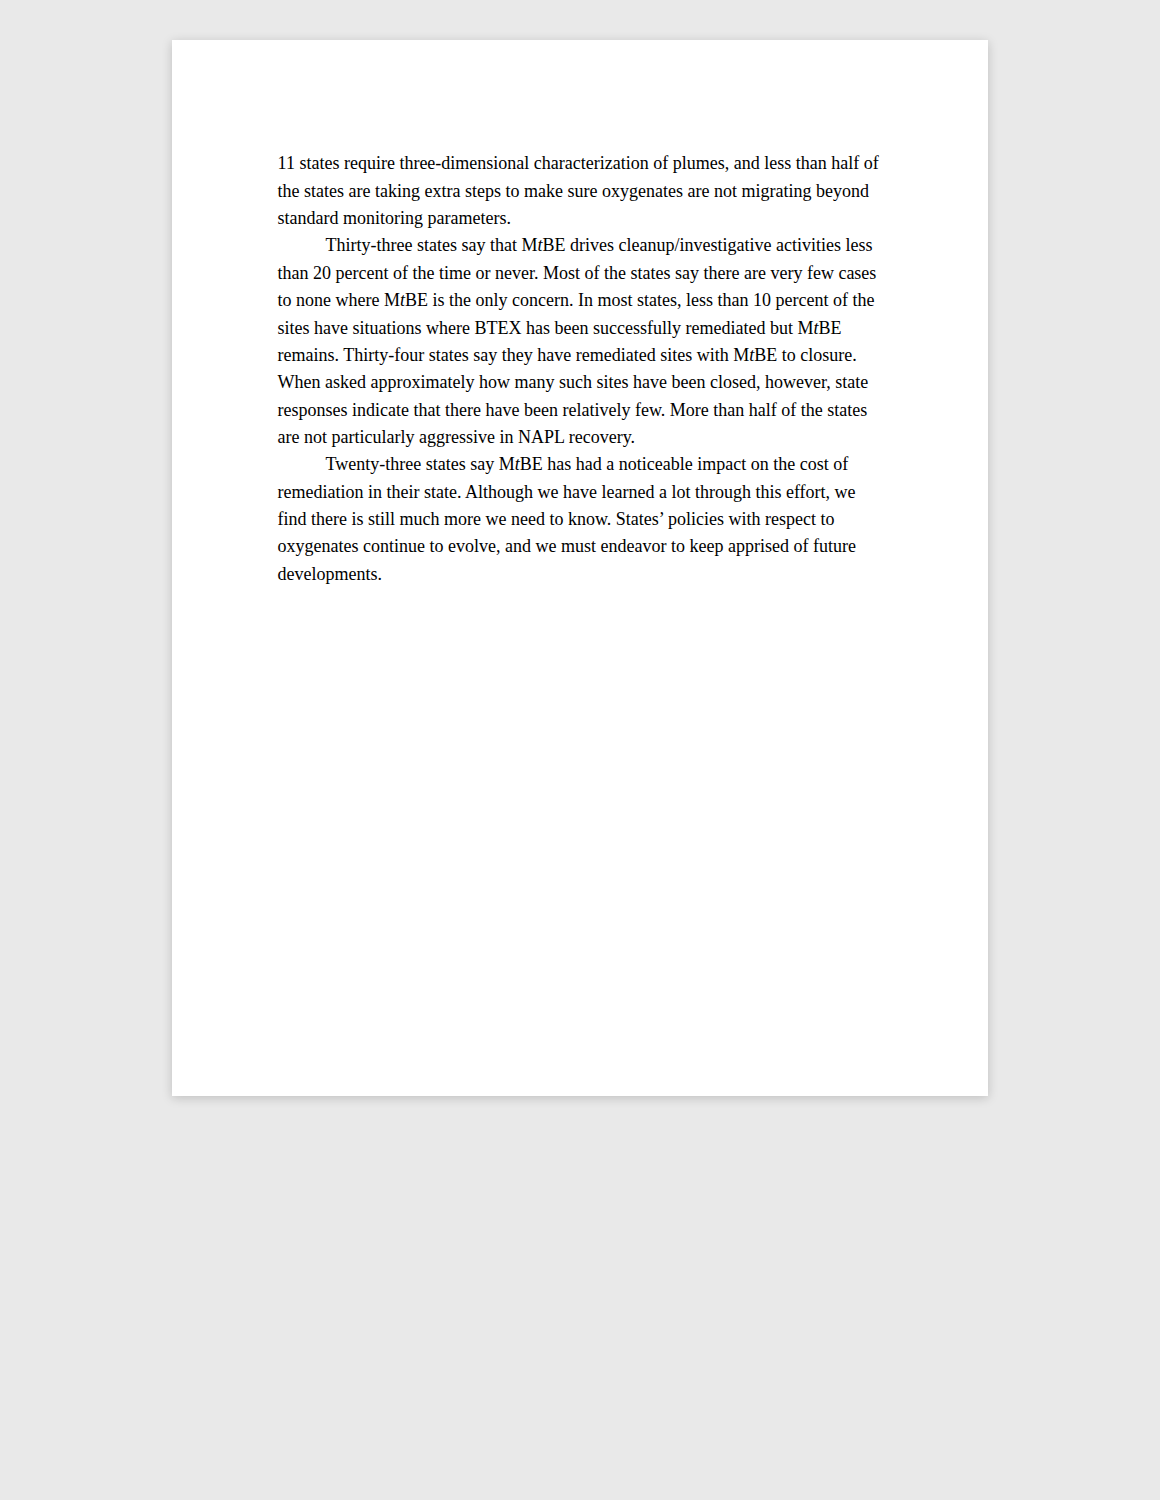11 states require three-dimensional characterization of plumes, and less than half of the states are taking extra steps to make sure oxygenates are not migrating beyond standard monitoring parameters.
Thirty-three states say that Mt BE drives cleanup/investigative activities less than 20 percent of the time or never. Most of the states say there are very few cases to none where Mt BE is the only concern. In most states, less than 10 percent of the sites have situations where BTEX has been successfully remediated but Mt BE remains. Thirty-four states say they have remediated sites with Mt BE to closure. When asked approximately how many such sites have been closed, however, state responses indicate that there have been relatively few. More than half of the states are not particularly aggressive in NAPL recovery.
Twenty-three states say Mt BE has had a noticeable impact on the cost of remediation in their state. Although we have learned a lot through this effort, we find there is still much more we need to know. States’ policies with respect to oxygenates continue to evolve, and we must endeavor to keep apprised of future developments.